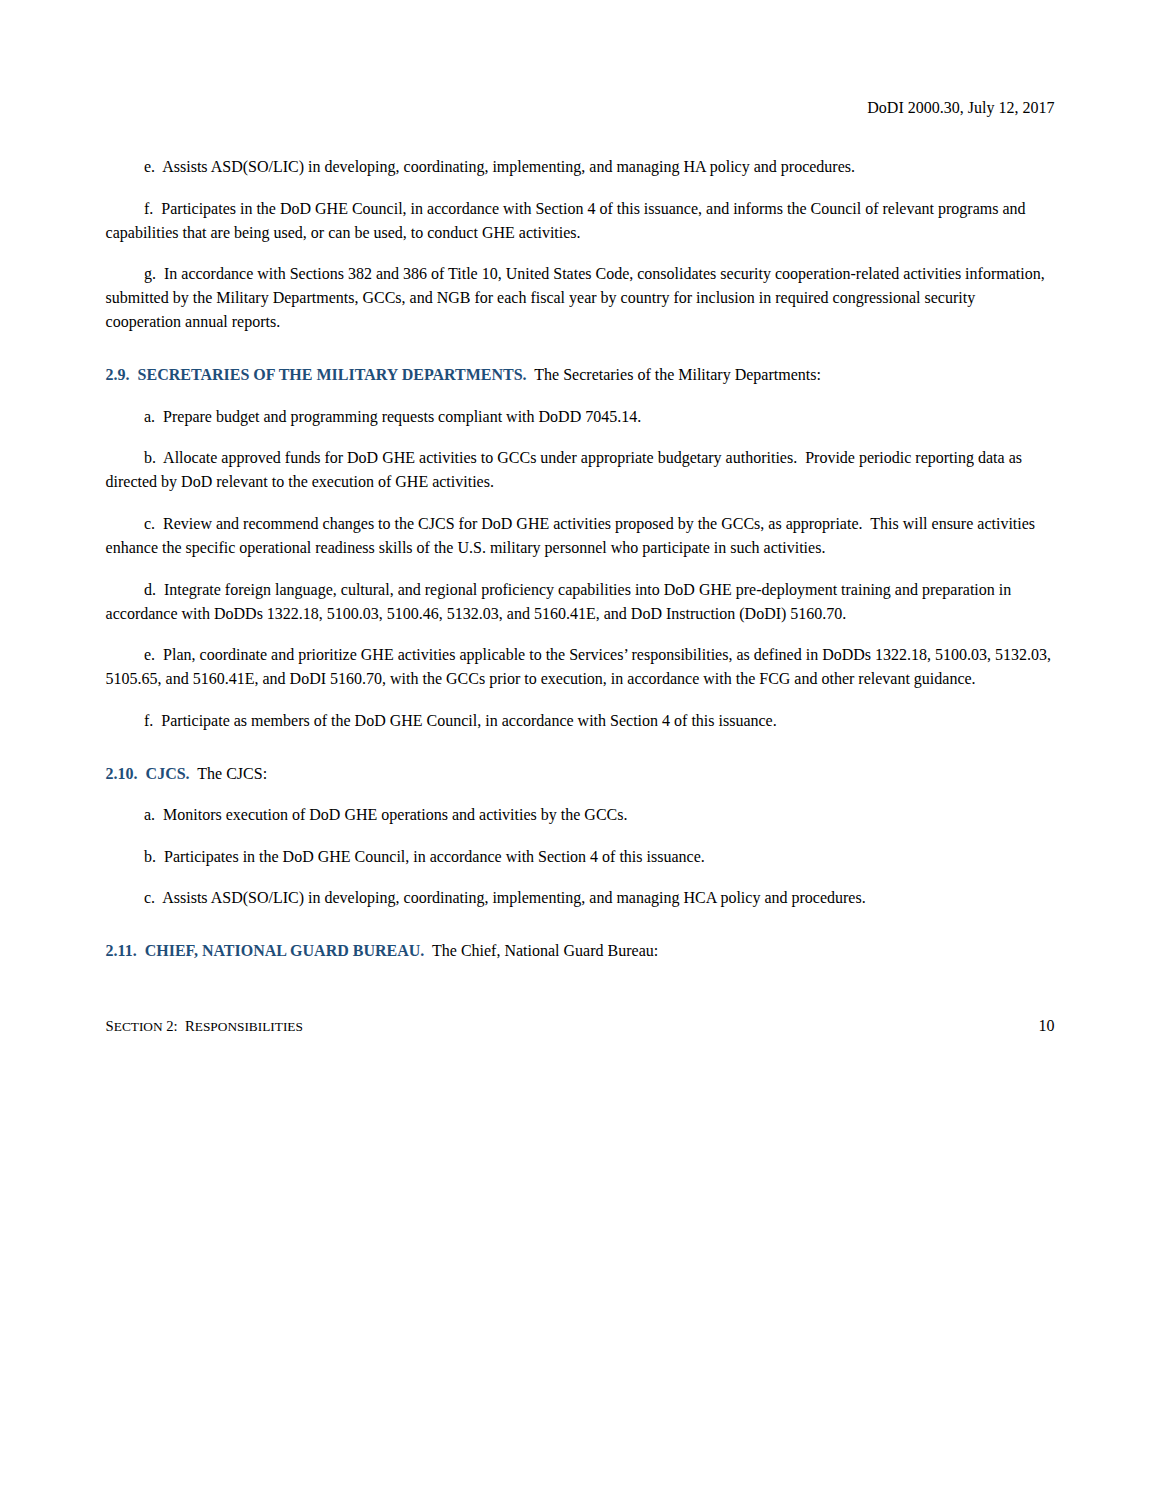DoDI 2000.30, July 12, 2017
e. Assists ASD(SO/LIC) in developing, coordinating, implementing, and managing HA policy and procedures.
f. Participates in the DoD GHE Council, in accordance with Section 4 of this issuance, and informs the Council of relevant programs and capabilities that are being used, or can be used, to conduct GHE activities.
g. In accordance with Sections 382 and 386 of Title 10, United States Code, consolidates security cooperation-related activities information, submitted by the Military Departments, GCCs, and NGB for each fiscal year by country for inclusion in required congressional security cooperation annual reports.
2.9. SECRETARIES OF THE MILITARY DEPARTMENTS. The Secretaries of the Military Departments:
a. Prepare budget and programming requests compliant with DoDD 7045.14.
b. Allocate approved funds for DoD GHE activities to GCCs under appropriate budgetary authorities. Provide periodic reporting data as directed by DoD relevant to the execution of GHE activities.
c. Review and recommend changes to the CJCS for DoD GHE activities proposed by the GCCs, as appropriate. This will ensure activities enhance the specific operational readiness skills of the U.S. military personnel who participate in such activities.
d. Integrate foreign language, cultural, and regional proficiency capabilities into DoD GHE pre-deployment training and preparation in accordance with DoDDs 1322.18, 5100.03, 5100.46, 5132.03, and 5160.41E, and DoD Instruction (DoDI) 5160.70.
e. Plan, coordinate and prioritize GHE activities applicable to the Services’ responsibilities, as defined in DoDDs 1322.18, 5100.03, 5132.03, 5105.65, and 5160.41E, and DoDI 5160.70, with the GCCs prior to execution, in accordance with the FCG and other relevant guidance.
f. Participate as members of the DoD GHE Council, in accordance with Section 4 of this issuance.
2.10. CJCS. The CJCS:
a. Monitors execution of DoD GHE operations and activities by the GCCs.
b. Participates in the DoD GHE Council, in accordance with Section 4 of this issuance.
c. Assists ASD(SO/LIC) in developing, coordinating, implementing, and managing HCA policy and procedures.
2.11. CHIEF, NATIONAL GUARD BUREAU. The Chief, National Guard Bureau:
SECTION 2: RESPONSIBILITIES 10